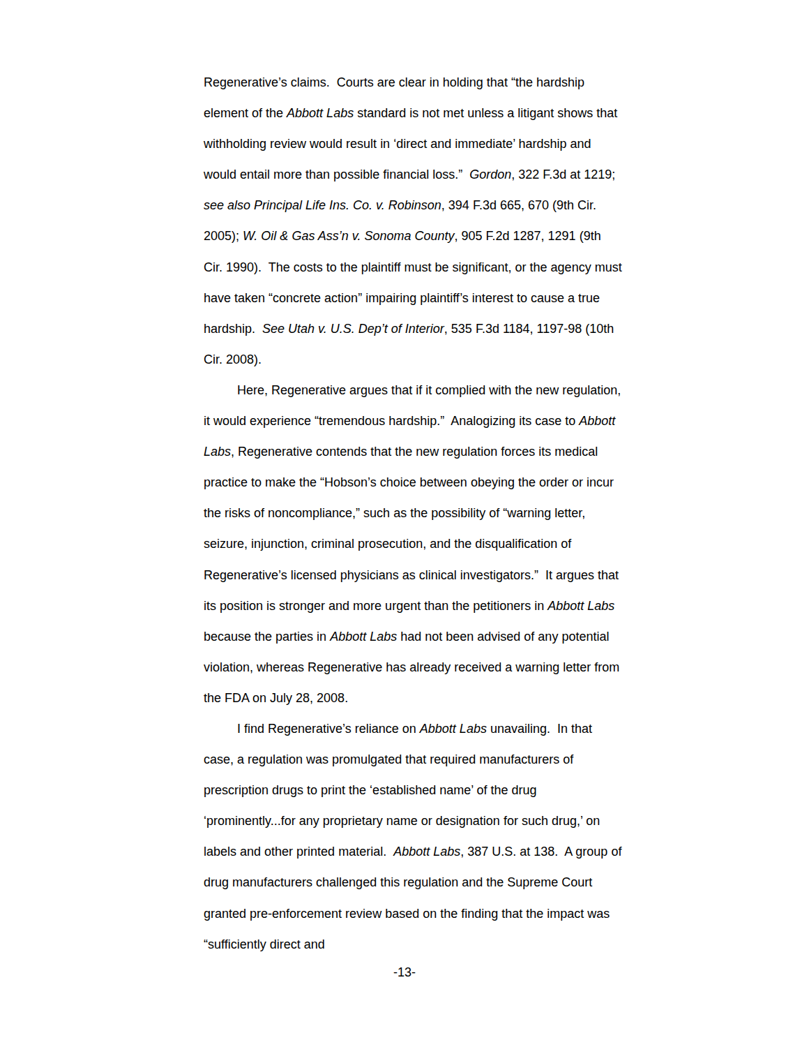Regenerative’s claims. Courts are clear in holding that “the hardship element of the Abbott Labs standard is not met unless a litigant shows that withholding review would result in ‘direct and immediate’ hardship and would entail more than possible financial loss.” Gordon, 322 F.3d at 1219; see also Principal Life Ins. Co. v. Robinson, 394 F.3d 665, 670 (9th Cir. 2005); W. Oil & Gas Ass’n v. Sonoma County, 905 F.2d 1287, 1291 (9th Cir. 1990). The costs to the plaintiff must be significant, or the agency must have taken “concrete action” impairing plaintiff’s interest to cause a true hardship. See Utah v. U.S. Dep’t of Interior, 535 F.3d 1184, 1197-98 (10th Cir. 2008).
Here, Regenerative argues that if it complied with the new regulation, it would experience “tremendous hardship.” Analogizing its case to Abbott Labs, Regenerative contends that the new regulation forces its medical practice to make the “Hobson’s choice between obeying the order or incur the risks of noncompliance,” such as the possibility of “warning letter, seizure, injunction, criminal prosecution, and the disqualification of Regenerative’s licensed physicians as clinical investigators.” It argues that its position is stronger and more urgent than the petitioners in Abbott Labs because the parties in Abbott Labs had not been advised of any potential violation, whereas Regenerative has already received a warning letter from the FDA on July 28, 2008.
I find Regenerative’s reliance on Abbott Labs unavailing. In that case, a regulation was promulgated that required manufacturers of prescription drugs to print the ‘established name’ of the drug ‘prominently...for any proprietary name or designation for such drug,’ on labels and other printed material. Abbott Labs, 387 U.S. at 138. A group of drug manufacturers challenged this regulation and the Supreme Court granted pre-enforcement review based on the finding that the impact was “sufficiently direct and
-13-